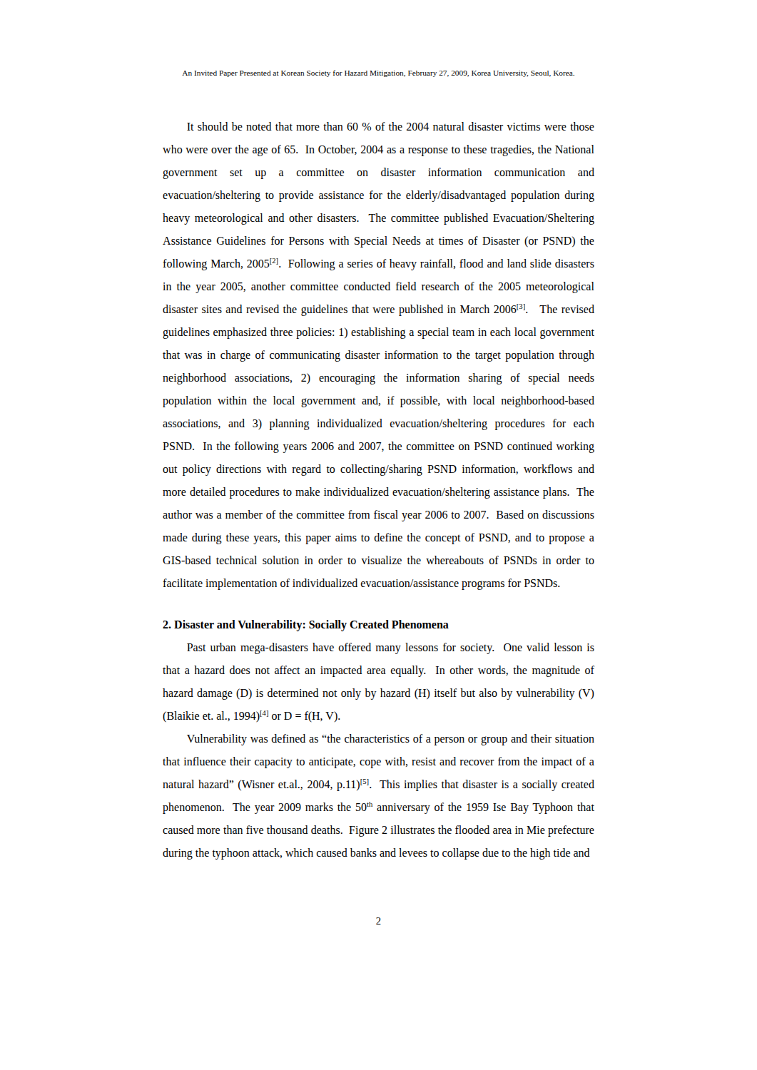An Invited Paper Presented at Korean Society for Hazard Mitigation, February 27, 2009, Korea University, Seoul, Korea.
It should be noted that more than 60 % of the 2004 natural disaster victims were those who were over the age of 65. In October, 2004 as a response to these tragedies, the National government set up a committee on disaster information communication and evacuation/sheltering to provide assistance for the elderly/disadvantaged population during heavy meteorological and other disasters. The committee published Evacuation/Sheltering Assistance Guidelines for Persons with Special Needs at times of Disaster (or PSND) the following March, 2005[2]. Following a series of heavy rainfall, flood and land slide disasters in the year 2005, another committee conducted field research of the 2005 meteorological disaster sites and revised the guidelines that were published in March 2006[3]. The revised guidelines emphasized three policies: 1) establishing a special team in each local government that was in charge of communicating disaster information to the target population through neighborhood associations, 2) encouraging the information sharing of special needs population within the local government and, if possible, with local neighborhood-based associations, and 3) planning individualized evacuation/sheltering procedures for each PSND. In the following years 2006 and 2007, the committee on PSND continued working out policy directions with regard to collecting/sharing PSND information, workflows and more detailed procedures to make individualized evacuation/sheltering assistance plans. The author was a member of the committee from fiscal year 2006 to 2007. Based on discussions made during these years, this paper aims to define the concept of PSND, and to propose a GIS-based technical solution in order to visualize the whereabouts of PSNDs in order to facilitate implementation of individualized evacuation/assistance programs for PSNDs.
2. Disaster and Vulnerability: Socially Created Phenomena
Past urban mega-disasters have offered many lessons for society. One valid lesson is that a hazard does not affect an impacted area equally. In other words, the magnitude of hazard damage (D) is determined not only by hazard (H) itself but also by vulnerability (V) (Blaikie et. al., 1994)[4] or D = f(H, V).
Vulnerability was defined as “the characteristics of a person or group and their situation that influence their capacity to anticipate, cope with, resist and recover from the impact of a natural hazard” (Wisner et.al., 2004, p.11)[5]. This implies that disaster is a socially created phenomenon. The year 2009 marks the 50th anniversary of the 1959 Ise Bay Typhoon that caused more than five thousand deaths. Figure 2 illustrates the flooded area in Mie prefecture during the typhoon attack, which caused banks and levees to collapse due to the high tide and
2